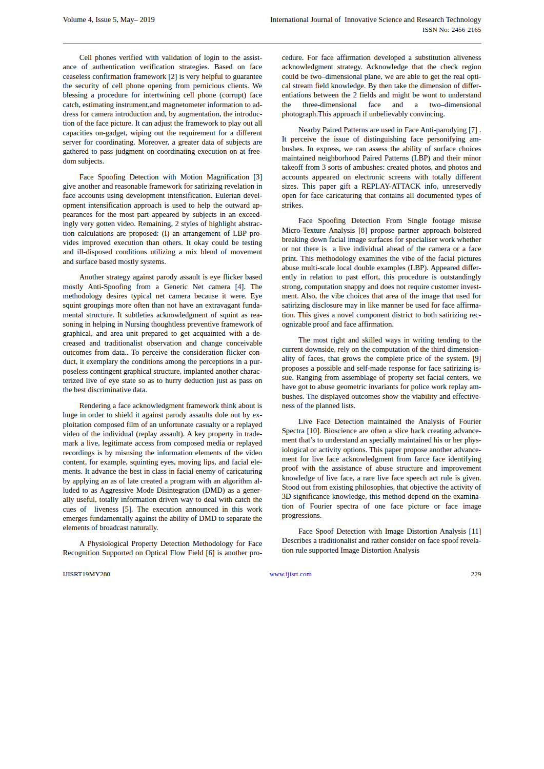Volume 4, Issue 5, May– 2019
International Journal of Innovative Science and Research Technology
ISSN No:-2456-2165
Cell phones verified with validation of login to the assistance of authentication verification strategies. Based on face ceaseless confirmation framework [2] is very helpful to guarantee the security of cell phone opening from pernicious clients. We blessing a procedure for intertwining cell phone (corrupt) face catch, estimating instrument,and magnetometer information to address for camera introduction and, by augmentation, the introduction of the face picture. It can adjust the framework to play out all capacities on-gadget, wiping out the requirement for a different server for coordinating. Moreover, a greater data of subjects are gathered to pass judgment on coordinating execution on at freedom subjects.
Face Spoofing Detection with Motion Magnification [3] give another and reasonable framework for satirizing revelation in face accounts using development intensification. Eulerian development intensification approach is used to help the outward appearances for the most part appeared by subjects in an exceedingly very gotten video. Remaining, 2 styles of highlight abstraction calculations are proposed: (I) an arrangement of LBP provides improved execution than others. It okay could be testing and ill-disposed conditions utilizing a mix blend of movement and surface based mostly systems.
Another strategy against parody assault is eye flicker based mostly Anti-Spoofing from a Generic Net camera [4]. The methodology desires typical net camera because it were. Eye squint groupings more often than not have an extravagant fundamental structure. It subtleties acknowledgment of squint as reasoning in helping in Nursing thoughtless preventive framework of graphical, and area unit prepared to get acquainted with a decreased and traditionalist observation and change conceivable outcomes from data.. To perceive the consideration flicker conduct, it exemplary the conditions among the perceptions in a purposeless contingent graphical structure, implanted another characterized live of eye state so as to hurry deduction just as pass on the best discriminative data.
Rendering a face acknowledgment framework think about is huge in order to shield it against parody assaults dole out by exploitation composed film of an unfortunate casualty or a replayed video of the individual (replay assault). A key property in trademark a live, legitimate access from composed media or replayed recordings is by misusing the information elements of the video content, for example, squinting eyes, moving lips, and facial elements. It advance the best in class in facial enemy of caricaturing by applying an as of late created a program with an algorithm alluded to as Aggressive Mode Disintegration (DMD) as a generally useful, totally information driven way to deal with catch the cues of liveness [5]. The execution announced in this work emerges fundamentally against the ability of DMD to separate the elements of broadcast naturally.
A Physiological Property Detection Methodology for Face Recognition Supported on Optical Flow Field [6] is another procedure. For face affirmation developed a substitution aliveness acknowledgment strategy. Acknowledge that the check region could be two–dimensional plane, we are able to get the real optical stream field knowledge. By then take the dimension of differentiations between the 2 fields and might be wont to understand the three-dimensional face and a two–dimensional photograph.This approach if unbelievably convincing.
Nearby Paired Patterns are used in Face Anti-parodying [7] . It perceive the issue of distinguishing face personifying ambushes. In express, we can assess the ability of surface choices maintained neighborhood Paired Patterns (LBP) and their minor takeoff from 3 sorts of ambushes: created photos, and photos and accounts appeared on electronic screens with totally different sizes. This paper gift a REPLAY-ATTACK info, unreservedly open for face caricaturing that contains all documented types of strikes.
Face Spoofing Detection From Single footage misuse Micro-Texture Analysis [8] propose partner approach bolstered breaking down facial image surfaces for specialiser work whether or not there is a live individual ahead of the camera or a face print. This methodology examines the vibe of the facial pictures abuse multi-scale local double examples (LBP). Appeared differently in relation to past effort, this procedure is outstandingly strong, computation snappy and does not require customer investment. Also, the vibe choices that area of the image that used for satirizing disclosure may in like manner be used for face affirmation. This gives a novel component district to both satirizing recognizable proof and face affirmation.
The most right and skilled ways in writing tending to the current downside, rely on the computation of the third dimensionality of faces, that grows the complete price of the system. [9] proposes a possible and self-made response for face satirizing issue. Ranging from assemblage of property set facial centers, we have got to abuse geometric invariants for police work replay ambushes. The displayed outcomes show the viability and effectiveness of the planned lists.
Live Face Detection maintained the Analysis of Fourier Spectra [10]. Bioscience are often a slice hack creating advancement that’s to understand an specially maintained his or her physiological or activity options. This paper propose another advancement for live face acknowledgment from farce face identifying proof with the assistance of abuse structure and improvement knowledge of live face, a rare live face speech act rule is given. Stood out from existing philosophies, that objective the activity of 3D significance knowledge, this method depend on the examination of Fourier spectra of one face picture or face image progressions.
Face Spoof Detection with Image Distortion Analysis [11] Describes a traditionalist and rather consider on face spoof revelation rule supported Image Distortion Analysis
IJISRT19MY280
www.ijisrt.com
229